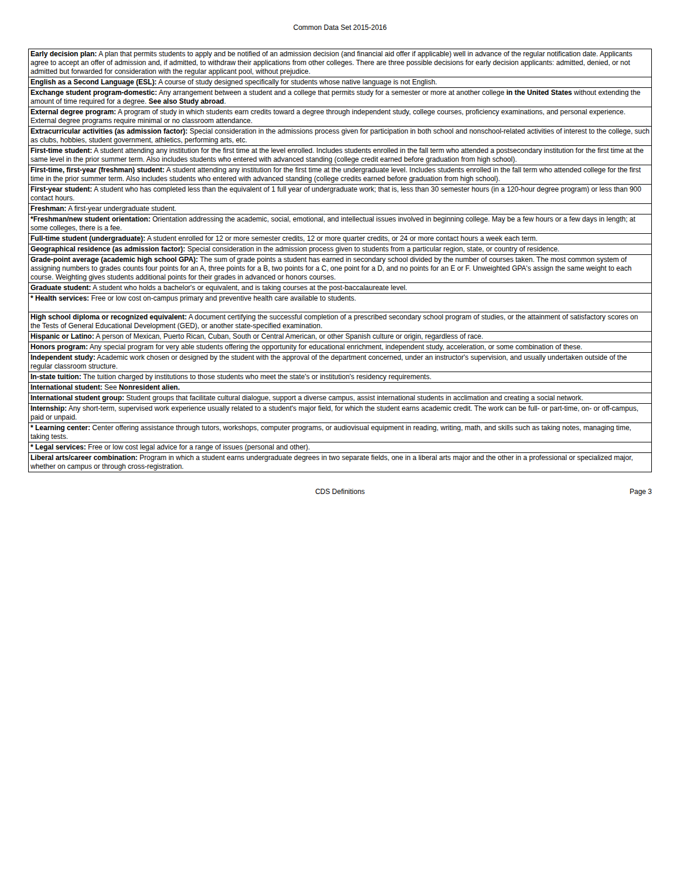Common Data Set 2015-2016
| Early decision plan: A plan that permits students to apply and be notified of an admission decision (and financial aid offer if applicable) well in advance of the regular notification date. Applicants agree to accept an offer of admission and, if admitted, to withdraw their applications from other colleges. There are three possible decisions for early decision applicants: admitted, denied, or not admitted but forwarded for consideration with the regular applicant pool, without prejudice. |
| English as a Second Language (ESL): A course of study designed specifically for students whose native language is not English. |
| Exchange student program-domestic: Any arrangement between a student and a college that permits study for a semester or more at another college in the United States without extending the amount of time required for a degree. See also Study abroad . |
| External degree program: A program of study in which students earn credits toward a degree through independent study, college courses, proficiency examinations, and personal experience. External degree programs require minimal or no classroom attendance. |
| Extracurricular activities (as admission factor): Special consideration in the admissions process given for participation in both school and nonschool-related activities of interest to the college, such as clubs, hobbies, student government, athletics, performing arts, etc. |
| First-time student: A student attending any institution for the first time at the level enrolled. Includes students enrolled in the fall term who attended a postsecondary institution for the first time at the same level in the prior summer term. Also includes students who entered with advanced standing (college credit earned before graduation from high school). |
| First-time, first-year (freshman) student: A student attending any institution for the first time at the undergraduate level. Includes students enrolled in the fall term who attended college for the first time in the prior summer term. Also includes students who entered with advanced standing (college credits earned before graduation from high school). |
| First-year student: A student who has completed less than the equivalent of 1 full year of undergraduate work; that is, less than 30 semester hours (in a 120-hour degree program) or less than 900 contact hours. |
| Freshman: A first-year undergraduate student. |
| *Freshman/new student orientation: Orientation addressing the academic, social, emotional, and intellectual issues involved in beginning college. May be a few hours or a few days in length; at some colleges, there is a fee. |
| Full-time student (undergraduate): A student enrolled for 12 or more semester credits, 12 or more quarter credits, or 24 or more contact hours a week each term. |
| Geographical residence (as admission factor): Special consideration in the admission process given to students from a particular region, state, or country of residence. |
| Grade-point average (academic high school GPA): The sum of grade points a student has earned in secondary school divided by the number of courses taken. The most common system of assigning numbers to grades counts four points for an A, three points for a B, two points for a C, one point for a D, and no points for an E or F. Unweighted GPA's assign the same weight to each course. Weighting gives students additional points for their grades in advanced or honors courses. |
| Graduate student: A student who holds a bachelor's or equivalent, and is taking courses at the post-baccalaureate level. |
| * Health services: Free or low cost on-campus primary and preventive health care available to students. |
| High school diploma or recognized equivalent: A document certifying the successful completion of a prescribed secondary school program of studies, or the attainment of satisfactory scores on the Tests of General Educational Development (GED), or another state-specified examination. |
| Hispanic or Latino: A person of Mexican, Puerto Rican, Cuban, South or Central American, or other Spanish culture or origin, regardless of race. |
| Honors program: Any special program for very able students offering the opportunity for educational enrichment, independent study, acceleration, or some combination of these. |
| Independent study: Academic work chosen or designed by the student with the approval of the department concerned, under an instructor's supervision, and usually undertaken outside of the regular classroom structure. |
| In-state tuition: The tuition charged by institutions to those students who meet the state's or institution's residency requirements. |
| International student: See Nonresident alien. |
| International student group: Student groups that facilitate cultural dialogue, support a diverse campus, assist international students in acclimation and creating a social network. |
| Internship: Any short-term, supervised work experience usually related to a student's major field, for which the student earns academic credit. The work can be full- or part-time, on- or off-campus, paid or unpaid. |
| * Learning center: Center offering assistance through tutors, workshops, computer programs, or audiovisual equipment in reading, writing, math, and skills such as taking notes, managing time, taking tests. |
| * Legal services: Free or low cost legal advice for a range of issues (personal and other). |
| Liberal arts/career combination: Program in which a student earns undergraduate degrees in two separate fields, one in a liberal arts major and the other in a professional or specialized major, whether on campus or through cross‑registration. |
CDS Definitions Page 3